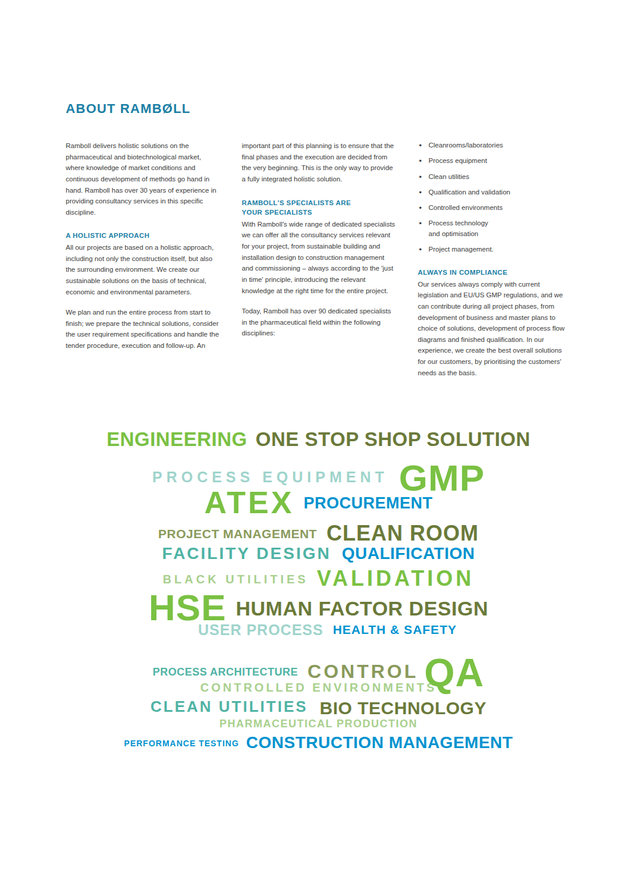ABOUT RAMBØLL
Ramboll delivers holistic solutions on the pharmaceutical and biotechnological market, where knowledge of market conditions and continuous development of methods go hand in hand. Ramboll has over 30 years of experience in providing consultancy services in this specific discipline.
A holistic approach
All our projects are based on a holistic approach, including not only the construction itself, but also the surrounding environment. We create our sustainable solutions on the basis of technical, economic and environmental parameters.
We plan and run the entire process from start to finish; we prepare the technical solutions, consider the user requirement specifications and handle the tender procedure, execution and follow-up. An
important part of this planning is to ensure that the final phases and the execution are decided from the very beginning. This is the only way to provide a fully integrated holistic solution.
Ramboll's specialists are
your specialists
With Ramboll's wide range of dedicated specialists we can offer all the consultancy services relevant for your project, from sustainable building and installation design to construction management and commissioning – always according to the 'just in time' principle, introducing the relevant knowledge at the right time for the entire project.
Today, Ramboll has over 90 dedicated specialists in the pharmaceutical field within the following disciplines:
Cleanrooms/laboratories
Process equipment
Clean utilities
Qualification and validation
Controlled environments
Process technology
and optimisation
Project management.
Always in compliance
Our services always comply with current legislation and EU/US GMP regulations, and we can contribute during all project phases, from development of business and master plans to choice of solutions, development of process flow diagrams and finished qualification. In our experience, we create the best overall solutions for our customers, by prioritising the customers' needs as the basis.
ENGINEERING ONE STOP SHOP SOLUTION
PROCESS EQUIPMENT GMP
ATEX PROCUREMENT
PROJECT MANAGEMENT CLEAN ROOM
FACILITY DESIGN QUALIFICATION
BLACK UTILITIES VALIDATION
HSE HUMAN FACTOR DESIGN
USER PROCESS HEALTH & SAFETY
PROCESS ARCHITECTURE CONTROL QA
CONTROLLED ENVIRONMENTS
CLEAN UTILITIES BIO TECHNOLOGY
PHARMACEUTICAL PRODUCTION
PERFORMANCE TESTING CONSTRUCTION MANAGEMENT